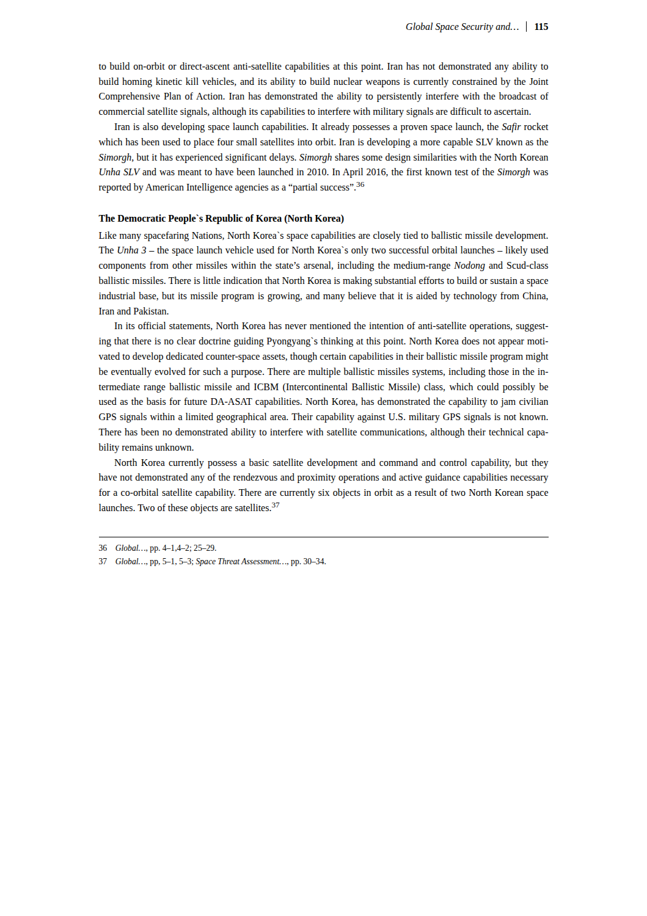Global Space Security and…115
to build on-orbit or direct-ascent anti-satellite capabilities at this point. Iran has not demonstrated any ability to build homing kinetic kill vehicles, and its ability to build nuclear weapons is currently constrained by the Joint Comprehensive Plan of Action. Iran has demonstrated the ability to persistently interfere with the broadcast of commercial satellite signals, although its capabilities to interfere with military signals are difficult to ascertain.
Iran is also developing space launch capabilities. It already possesses a proven space launch, the Safir rocket which has been used to place four small satellites into orbit. Iran is developing a more capable SLV known as the Simorgh, but it has experienced significant delays. Simorgh shares some design similarities with the North Korean Unha SLV and was meant to have been launched in 2010. In April 2016, the first known test of the Simorgh was reported by American Intelligence agencies as a “partial success”.36
The Democratic People`s Republic of Korea (North Korea)
Like many spacefaring Nations, North Korea`s space capabilities are closely tied to ballistic missile development. The Unha 3 – the space launch vehicle used for North Korea`s only two successful orbital launches – likely used components from other missiles within the state’s arsenal, including the medium-range Nodong and Scud-class ballistic missiles. There is little indication that North Korea is making substantial efforts to build or sustain a space industrial base, but its missile program is growing, and many believe that it is aided by technology from China, Iran and Pakistan.
In its official statements, North Korea has never mentioned the intention of anti-satellite operations, suggesting that there is no clear doctrine guiding Pyongyang`s thinking at this point. North Korea does not appear motivated to develop dedicated counter-space assets, though certain capabilities in their ballistic missile program might be eventually evolved for such a purpose. There are multiple ballistic missiles systems, including those in the intermediate range ballistic missile and ICBM (Intercontinental Ballistic Missile) class, which could possibly be used as the basis for future DA-ASAT capabilities. North Korea, has demonstrated the capability to jam civilian GPS signals within a limited geographical area. Their capability against U.S. military GPS signals is not known. There has been no demonstrated ability to interfere with satellite communications, although their technical capability remains unknown.
North Korea currently possess a basic satellite development and command and control capability, but they have not demonstrated any of the rendezvous and proximity operations and active guidance capabilities necessary for a co-orbital satellite capability. There are currently six objects in orbit as a result of two North Korean space launches. Two of these objects are satellites.37
36 Global…, pp. 4–1,4–2; 25–29.
37 Global…, pp, 5–1, 5–3; Space Threat Assessment…, pp. 30–34.